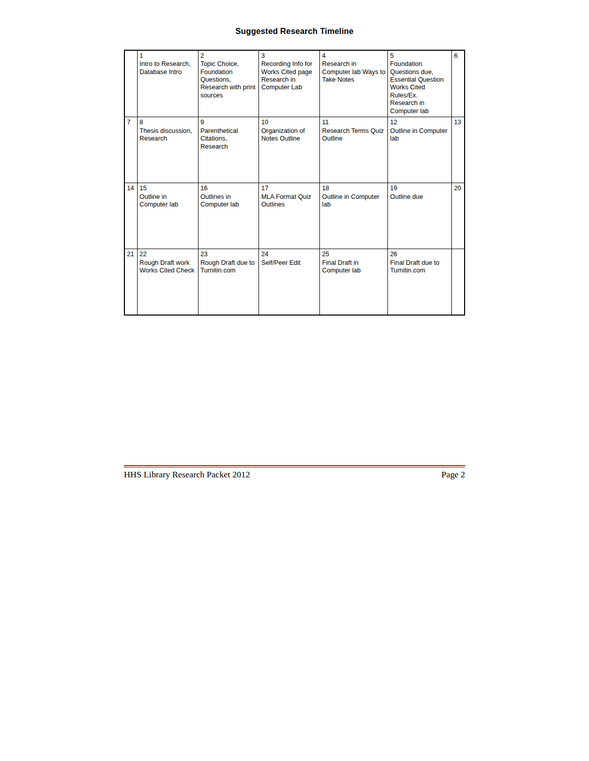Suggested Research Timeline
| | 1 Intro to Research, Database Intro | 2 Topic Choice, Foundation Questions, Research with print sources | 3 Recording Info for Works Cited page Research in Computer Lab | 4 Research in Computer lab Ways to Take Notes | 5 Foundation Questions due, Essential Question Works Cited Rules/Ex. Research in Computer lab | 6 |
| 7 | 8 Thesis discussion, Research | 9 Parenthetical Citations, Research | 10 Organization of Notes Outline | 11 Research Terms Quiz Outline | 12 Outline in Computer lab | 13 |
| 14 | 15 Outline in Computer lab | 16 Outlines in Computer lab | 17 MLA Format Quiz Outlines | 18 Outline in Computer lab | 19 Outline due | 20 |
| 21 | 22 Rough Draft work Works Cited Check | 23 Rough Draft due to Turnitin.com | 24 Self/Peer Edit | 25 Final Draft in Computer lab | 26 Final Draft due to Turnitin.com | |
HHS Library Research Packet 2012 Page 2